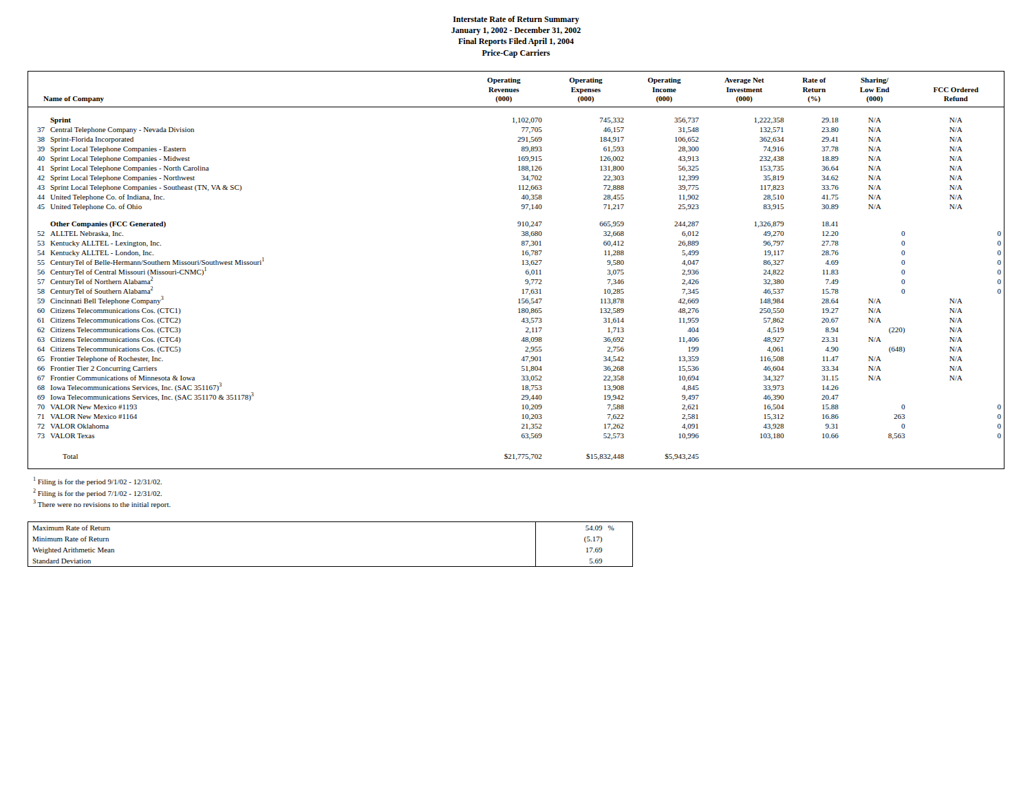Interstate Rate of Return Summary
January 1, 2002 - December 31, 2002
Final Reports Filed April 1, 2004
Price-Cap Carriers
| Name of Company | Operating Revenues (000) | Operating Expenses (000) | Operating Income (000) | Average Net Investment (000) | Rate of Return (%) | Sharing/ Low End (000) | FCC Ordered Refund |
| --- | --- | --- | --- | --- | --- | --- | --- |
| | Sprint | 1,102,070 | 745,332 | 356,737 | 1,222,358 | 29.18 | N/A | N/A |
| 37 | Central Telephone Company - Nevada Division | 77,705 | 46,157 | 31,548 | 132,571 | 23.80 | N/A | N/A |
| 38 | Sprint-Florida Incorporated | 291,569 | 184,917 | 106,652 | 362,634 | 29.41 | N/A | N/A |
| 39 | Sprint Local Telephone Companies - Eastern | 89,893 | 61,593 | 28,300 | 74,916 | 37.78 | N/A | N/A |
| 40 | Sprint Local Telephone Companies - Midwest | 169,915 | 126,002 | 43,913 | 232,438 | 18.89 | N/A | N/A |
| 41 | Sprint Local Telephone Companies - North Carolina | 188,126 | 131,800 | 56,325 | 153,735 | 36.64 | N/A | N/A |
| 42 | Sprint Local Telephone Companies - Northwest | 34,702 | 22,303 | 12,399 | 35,819 | 34.62 | N/A | N/A |
| 43 | Sprint Local Telephone Companies - Southeast (TN, VA & SC) | 112,663 | 72,888 | 39,775 | 117,823 | 33.76 | N/A | N/A |
| 44 | United Telephone Co. of Indiana, Inc. | 40,358 | 28,455 | 11,902 | 28,510 | 41.75 | N/A | N/A |
| 45 | United Telephone Co. of Ohio | 97,140 | 71,217 | 25,923 | 83,915 | 30.89 | N/A | N/A |
| | Other Companies (FCC Generated) | 910,247 | 665,959 | 244,287 | 1,326,879 | 18.41 | | |
| 52 | ALLTEL Nebraska, Inc. | 38,680 | 32,668 | 6,012 | 49,270 | 12.20 | 0 | 0 |
| 53 | Kentucky ALLTEL - Lexington, Inc. | 87,301 | 60,412 | 26,889 | 96,797 | 27.78 | 0 | 0 |
| 54 | Kentucky ALLTEL - London, Inc. | 16,787 | 11,288 | 5,499 | 19,117 | 28.76 | 0 | 0 |
| 55 | CenturyTel of Belle-Hermann/Southern Missouri/Southwest Missouri 1 | 13,627 | 9,580 | 4,047 | 86,327 | 4.69 | 0 | 0 |
| 56 | CenturyTel of Central Missouri (Missouri-CNMC) 1 | 6,011 | 3,075 | 2,936 | 24,822 | 11.83 | 0 | 0 |
| 57 | CenturyTel of Northern Alabama 2 | 9,772 | 7,346 | 2,426 | 32,380 | 7.49 | 0 | 0 |
| 58 | CenturyTel of Southern Alabama 2 | 17,631 | 10,285 | 7,345 | 46,537 | 15.78 | 0 | 0 |
| 59 | Cincinnati Bell Telephone Company 3 | 156,547 | 113,878 | 42,669 | 148,984 | 28.64 | N/A | N/A |
| 60 | Citizens Telecommunications Cos. (CTC1) | 180,865 | 132,589 | 48,276 | 250,550 | 19.27 | N/A | N/A |
| 61 | Citizens Telecommunications Cos. (CTC2) | 43,573 | 31,614 | 11,959 | 57,862 | 20.67 | N/A | N/A |
| 62 | Citizens Telecommunications Cos. (CTC3) | 2,117 | 1,713 | 404 | 4,519 | 8.94 | (220) | N/A |
| 63 | Citizens Telecommunications Cos. (CTC4) | 48,098 | 36,692 | 11,406 | 48,927 | 23.31 | N/A | N/A |
| 64 | Citizens Telecommunications Cos. (CTC5) | 2,955 | 2,756 | 199 | 4,061 | 4.90 | (648) | N/A |
| 65 | Frontier Telephone of Rochester, Inc. | 47,901 | 34,542 | 13,359 | 116,508 | 11.47 | N/A | N/A |
| 66 | Frontier Tier 2 Concurring Carriers | 51,804 | 36,268 | 15,536 | 46,604 | 33.34 | N/A | N/A |
| 67 | Frontier Communications of Minnesota & Iowa | 33,052 | 22,358 | 10,694 | 34,327 | 31.15 | N/A | N/A |
| 68 | Iowa Telecommunications Services, Inc. (SAC 351167) 3 | 18,753 | 13,908 | 4,845 | 33,973 | 14.26 | | |
| 69 | Iowa Telecommunications Services, Inc. (SAC 351170 & 351178) 3 | 29,440 | 19,942 | 9,497 | 46,390 | 20.47 | | |
| 70 | VALOR New Mexico #1193 | 10,209 | 7,588 | 2,621 | 16,504 | 15.88 | 0 | 0 |
| 71 | VALOR New Mexico #1164 | 10,203 | 7,622 | 2,581 | 15,312 | 16.86 | 263 | 0 |
| 72 | VALOR Oklahoma | 21,352 | 17,262 | 4,091 | 43,928 | 9.31 | 0 | 0 |
| 73 | VALOR Texas | 63,569 | 52,573 | 10,996 | 103,180 | 10.66 | 8,563 | 0 |
| | Total | $21,775,702 | $15,832,448 | $5,943,245 | | | | |
1 Filing is for the period 9/1/02 - 12/31/02.
2 Filing is for the period 7/1/02 - 12/31/02.
3 There were no revisions to the initial report.
| Maximum Rate of Return | 54.09 | % |
| Minimum Rate of Return | (5.17) | |
| Weighted Arithmetic Mean | 17.69 | |
| Standard Deviation | 5.69 | |